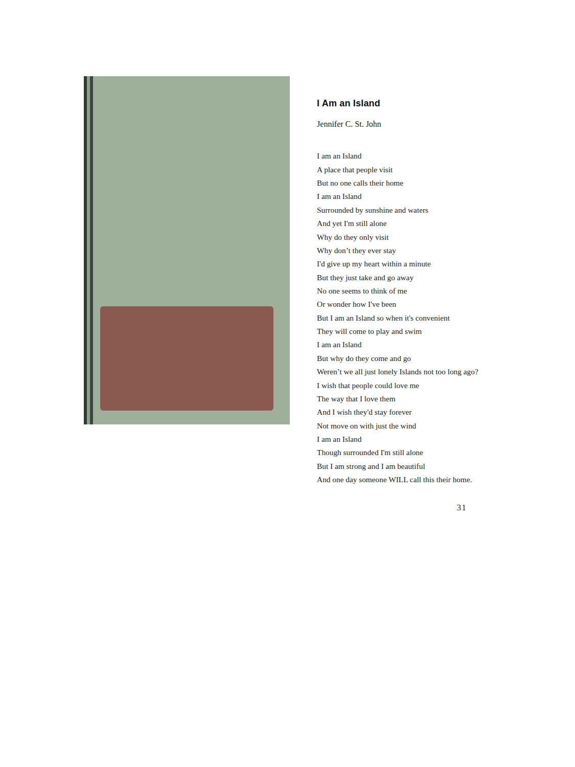I Am an Island
Jennifer C. St. John
I am an Island A place that people visit But no one calls their home I am an Island Surrounded by sunshine and waters And yet I'm still alone Why do they only visit Why don’t they ever stay I'd give up my heart within a minute But they just take and go away No one seems to think of me Or wonder how I've been But I am an Island so when it's convenient They will come to play and swim I am an Island But why do they come and go Weren’t we all just lonely Islands not too long ago? I wish that people could love me The way that I love them And I wish they'd stay forever Not move on with just the wind I am an Island Though surrounded I'm still alone But I am strong and I am beautiful And one day someone WILL call this their home.
31